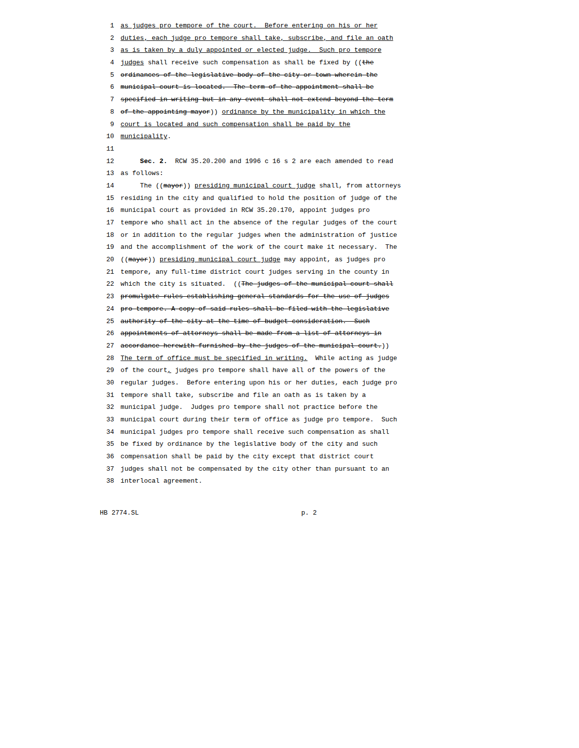as judges pro tempore of the court. Before entering on his or her
duties, each judge pro tempore shall take, subscribe, and file an oath
as is taken by a duly appointed or elected judge. Such pro tempore
judges shall receive such compensation as shall be fixed by ((the
ordinances of the legislative body of the city or town wherein the
municipal court is located. The term of the appointment shall be
specified in writing but in any event shall not extend beyond the term
of the appointing mayor)) ordinance by the municipality in which the
court is located and such compensation shall be paid by the
municipality.
Sec. 2. RCW 35.20.200 and 1996 c 16 s 2 are each amended to read
as follows:
The ((mayor)) presiding municipal court judge shall, from attorneys
residing in the city and qualified to hold the position of judge of the
municipal court as provided in RCW 35.20.170, appoint judges pro
tempore who shall act in the absence of the regular judges of the court
or in addition to the regular judges when the administration of justice
and the accomplishment of the work of the court make it necessary. The
((mayor)) presiding municipal court judge may appoint, as judges pro
tempore, any full-time district court judges serving in the county in
which the city is situated. ((The judges of the municipal court shall
promulgate rules establishing general standards for the use of judges
pro tempore. A copy of said rules shall be filed with the legislative
authority of the city at the time of budget consideration. Such
appointments of attorneys shall be made from a list of attorneys in
accordance herewith furnished by the judges of the municipal court.))
The term of office must be specified in writing. While acting as judge
of the court, judges pro tempore shall have all of the powers of the
regular judges. Before entering upon his or her duties, each judge pro
tempore shall take, subscribe and file an oath as is taken by a
municipal judge. Judges pro tempore shall not practice before the
municipal court during their term of office as judge pro tempore. Such
municipal judges pro tempore shall receive such compensation as shall
be fixed by ordinance by the legislative body of the city and such
compensation shall be paid by the city except that district court
judges shall not be compensated by the city other than pursuant to an
interlocal agreement.
HB 2774.SL
p. 2